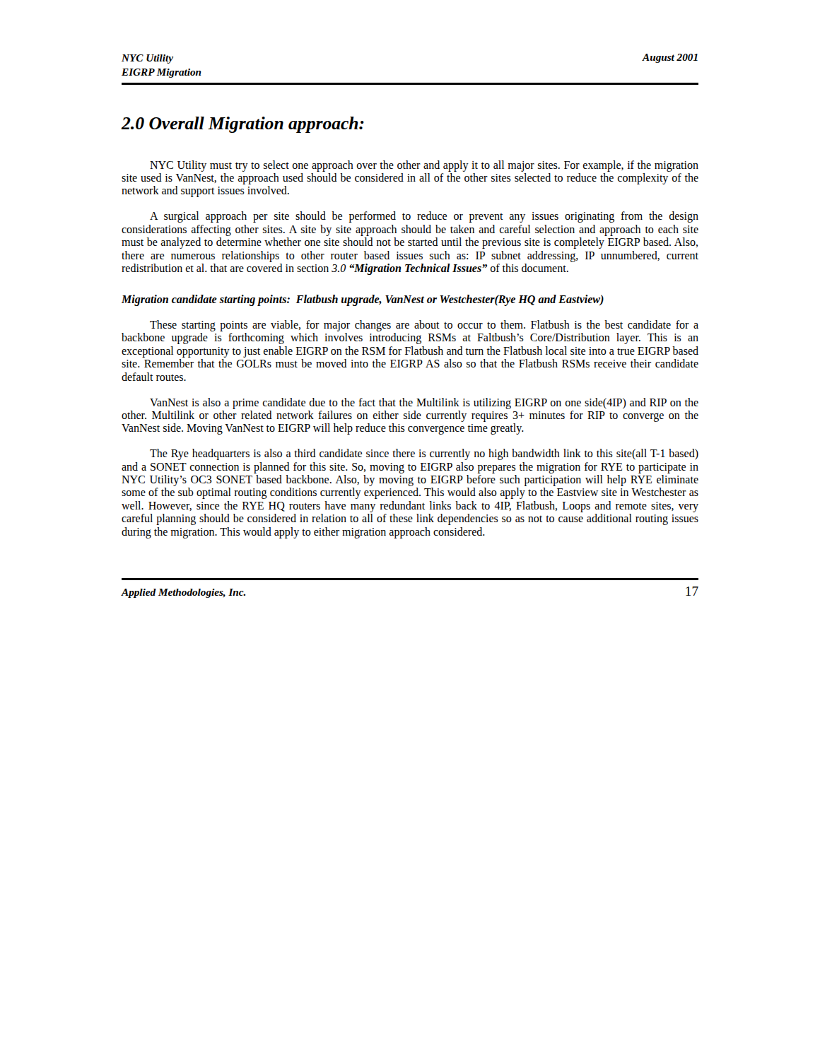NYC Utility
EIGRP Migration
August 2001
2.0 Overall Migration approach:
NYC Utility must try to select one approach over the other and apply it to all major sites. For example, if the migration site used is VanNest, the approach used should be considered in all of the other sites selected to reduce the complexity of the network and support issues involved.
A surgical approach per site should be performed to reduce or prevent any issues originating from the design considerations affecting other sites. A site by site approach should be taken and careful selection and approach to each site must be analyzed to determine whether one site should not be started until the previous site is completely EIGRP based. Also, there are numerous relationships to other router based issues such as: IP subnet addressing, IP unnumbered, current redistribution et al. that are covered in section 3.0 “Migration Technical Issues” of this document.
Migration candidate starting points: Flatbush upgrade, VanNest or Westchester(Rye HQ and Eastview)
These starting points are viable, for major changes are about to occur to them. Flatbush is the best candidate for a backbone upgrade is forthcoming which involves introducing RSMs at Faltbush’s Core/Distribution layer. This is an exceptional opportunity to just enable EIGRP on the RSM for Flatbush and turn the Flatbush local site into a true EIGRP based site. Remember that the GOLRs must be moved into the EIGRP AS also so that the Flatbush RSMs receive their candidate default routes.
VanNest is also a prime candidate due to the fact that the Multilink is utilizing EIGRP on one side(4IP) and RIP on the other. Multilink or other related network failures on either side currently requires 3+ minutes for RIP to converge on the VanNest side. Moving VanNest to EIGRP will help reduce this convergence time greatly.
The Rye headquarters is also a third candidate since there is currently no high bandwidth link to this site(all T-1 based) and a SONET connection is planned for this site. So, moving to EIGRP also prepares the migration for RYE to participate in NYC Utility’s OC3 SONET based backbone. Also, by moving to EIGRP before such participation will help RYE eliminate some of the sub optimal routing conditions currently experienced. This would also apply to the Eastview site in Westchester as well. However, since the RYE HQ routers have many redundant links back to 4IP, Flatbush, Loops and remote sites, very careful planning should be considered in relation to all of these link dependencies so as not to cause additional routing issues during the migration. This would apply to either migration approach considered.
Applied Methodologies, Inc. 17